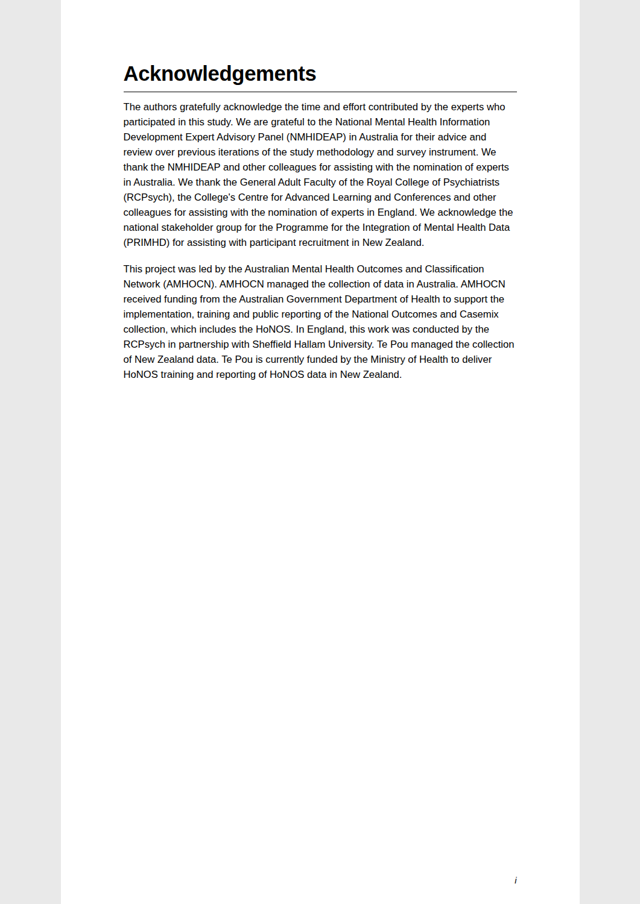Acknowledgements
The authors gratefully acknowledge the time and effort contributed by the experts who participated in this study. We are grateful to the National Mental Health Information Development Expert Advisory Panel (NMHIDEAP) in Australia for their advice and review over previous iterations of the study methodology and survey instrument. We thank the NMHIDEAP and other colleagues for assisting with the nomination of experts in Australia. We thank the General Adult Faculty of the Royal College of Psychiatrists (RCPsych), the College's Centre for Advanced Learning and Conferences and other colleagues for assisting with the nomination of experts in England. We acknowledge the national stakeholder group for the Programme for the Integration of Mental Health Data (PRIMHD) for assisting with participant recruitment in New Zealand.
This project was led by the Australian Mental Health Outcomes and Classification Network (AMHOCN). AMHOCN managed the collection of data in Australia. AMHOCN received funding from the Australian Government Department of Health to support the implementation, training and public reporting of the National Outcomes and Casemix collection, which includes the HoNOS. In England, this work was conducted by the RCPsych in partnership with Sheffield Hallam University. Te Pou managed the collection of New Zealand data. Te Pou is currently funded by the Ministry of Health to deliver HoNOS training and reporting of HoNOS data in New Zealand.
i